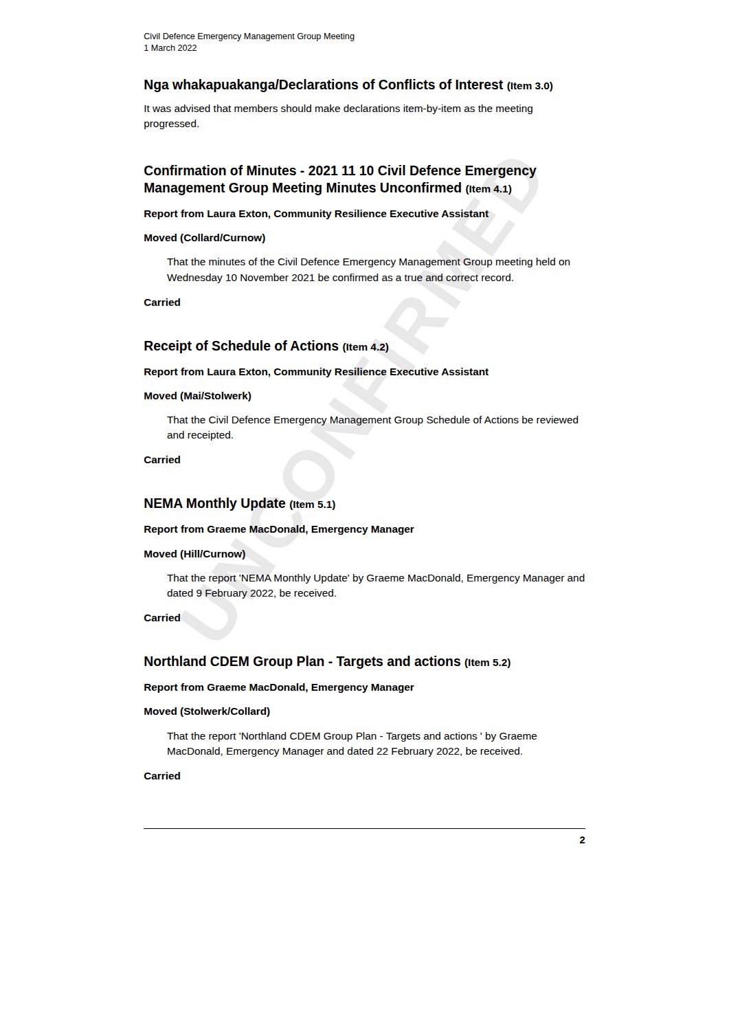UNCONFIRMED
Civil Defence Emergency Management Group Meeting
1 March 2022
Nga whakapuakanga/Declarations of Conflicts of Interest (Item 3.0)
It was advised that members should make declarations item-by-item as the meeting progressed.
Confirmation of Minutes - 2021 11 10 Civil Defence Emergency Management Group Meeting Minutes Unconfirmed (Item 4.1)
Report from Laura Exton, Community Resilience Executive Assistant
Moved (Collard/Curnow)
That the minutes of the Civil Defence Emergency Management Group meeting held on Wednesday 10 November 2021 be confirmed as a true and correct record.
Carried
Receipt of Schedule of Actions (Item 4.2)
Report from Laura Exton, Community Resilience Executive Assistant
Moved (Mai/Stolwerk)
That the Civil Defence Emergency Management Group Schedule of Actions be reviewed and receipted.
Carried
NEMA Monthly Update (Item 5.1)
Report from Graeme MacDonald, Emergency Manager
Moved (Hill/Curnow)
That the report 'NEMA Monthly Update' by Graeme MacDonald, Emergency Manager and dated 9 February 2022, be received.
Carried
Northland CDEM Group Plan - Targets and actions (Item 5.2)
Report from Graeme MacDonald, Emergency Manager
Moved (Stolwerk/Collard)
That the report 'Northland CDEM Group Plan - Targets and actions ' by Graeme MacDonald, Emergency Manager and dated 22 February 2022, be received.
Carried
2